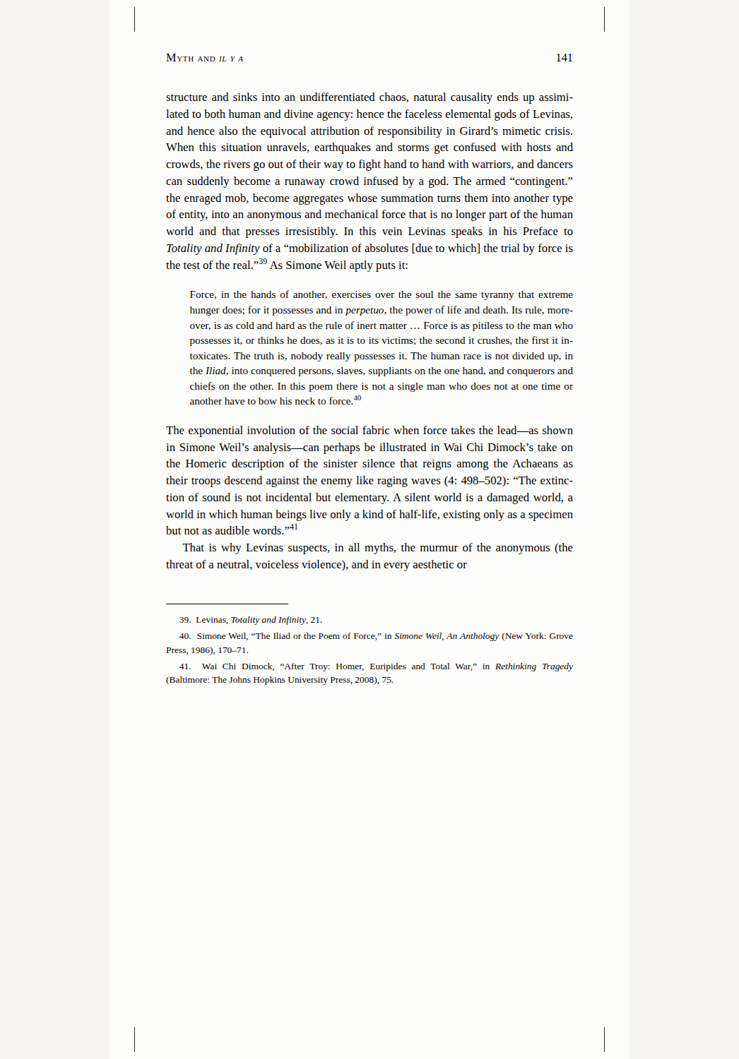Myth and il y a 141
structure and sinks into an undifferentiated chaos, natural causality ends up assimilated to both human and divine agency: hence the faceless elemental gods of Levinas, and hence also the equivocal attribution of responsibility in Girard’s mimetic crisis. When this situation unravels, earthquakes and storms get confused with hosts and crowds, the rivers go out of their way to fight hand to hand with warriors, and dancers can suddenly become a runaway crowd infused by a god. The armed “contingent.” the enraged mob, become aggregates whose summation turns them into another type of entity, into an anonymous and mechanical force that is no longer part of the human world and that presses irresistibly. In this vein Levinas speaks in his Preface to Totality and Infinity of a “mobilization of absolutes [due to which] the trial by force is the test of the real.”39 As Simone Weil aptly puts it:
Force, in the hands of another, exercises over the soul the same tyranny that extreme hunger does; for it possesses and in perpetuo, the power of life and death. Its rule, moreover, is as cold and hard as the rule of inert matter … Force is as pitiless to the man who possesses it, or thinks he does, as it is to its victims; the second it crushes, the first it intoxicates. The truth is, nobody really possesses it. The human race is not divided up, in the Iliad, into conquered persons, slaves, suppliants on the one hand, and conquerors and chiefs on the other. In this poem there is not a single man who does not at one time or another have to bow his neck to force.40
The exponential involution of the social fabric when force takes the lead—as shown in Simone Weil’s analysis—can perhaps be illustrated in Wai Chi Dimock’s take on the Homeric description of the sinister silence that reigns among the Achaeans as their troops descend against the enemy like raging waves (4: 498–502): “The extinction of sound is not incidental but elementary. A silent world is a damaged world, a world in which human beings live only a kind of half-life, existing only as a specimen but not as audible words.”41
That is why Levinas suspects, in all myths, the murmur of the anonymous (the threat of a neutral, voiceless violence), and in every aesthetic or
39. Levinas, Totality and Infinity, 21.
40. Simone Weil, “The Iliad or the Poem of Force,” in Simone Weil, An Anthology (New York: Grove Press, 1986), 170–71.
41. Wai Chi Dimock, “After Troy: Homer, Euripides and Total War,” in Rethinking Tragedy (Baltimore: The Johns Hopkins University Press, 2008), 75.